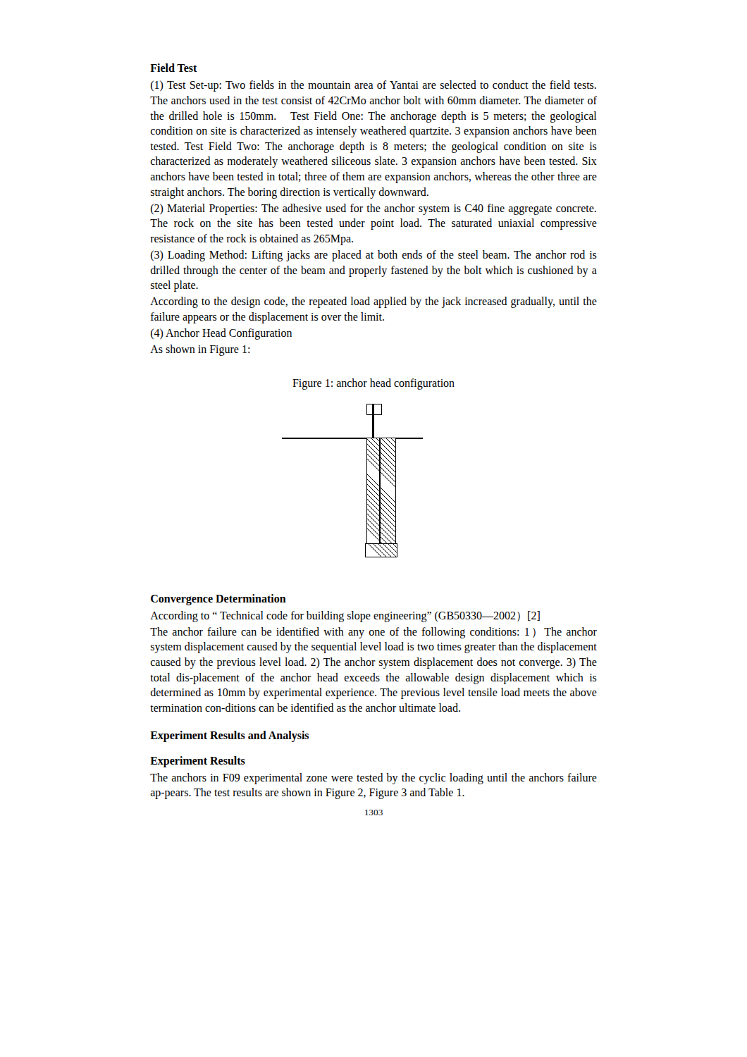Field Test
(1) Test Set-up: Two fields in the mountain area of Yantai are selected to conduct the field tests. The anchors used in the test consist of 42CrMo anchor bolt with 60mm diameter. The diameter of the drilled hole is 150mm. Test Field One: The anchorage depth is 5 meters; the geological condition on site is characterized as intensely weathered quartzite. 3 expansion anchors have been tested. Test Field Two: The anchorage depth is 8 meters; the geological condition on site is characterized as moderately weathered siliceous slate. 3 expansion anchors have been tested. Six anchors have been tested in total; three of them are expansion anchors, whereas the other three are straight anchors. The boring direction is vertically downward.
(2) Material Properties: The adhesive used for the anchor system is C40 fine aggregate concrete. The rock on the site has been tested under point load. The saturated uniaxial compressive resistance of the rock is obtained as 265Mpa.
(3) Loading Method: Lifting jacks are placed at both ends of the steel beam. The anchor rod is drilled through the center of the beam and properly fastened by the bolt which is cushioned by a steel plate.
According to the design code, the repeated load applied by the jack increased gradually, until the failure appears or the displacement is over the limit.
(4) Anchor Head Configuration
As shown in Figure 1:
Figure 1: anchor head configuration
Convergence Determination
According to “ Technical code for building slope engineering” (GB50330—2002）[2]
The anchor failure can be identified with any one of the following conditions: 1）The anchor system displacement caused by the sequential level load is two times greater than the displacement caused by the previous level load. 2) The anchor system displacement does not converge. 3) The total dis-placement of the anchor head exceeds the allowable design displacement which is determined as 10mm by experimental experience. The previous level tensile load meets the above termination con-ditions can be identified as the anchor ultimate load.
Experiment Results and Analysis
Experiment Results
The anchors in F09 experimental zone were tested by the cyclic loading until the anchors failure ap-pears. The test results are shown in Figure 2, Figure 3 and Table 1.
1303